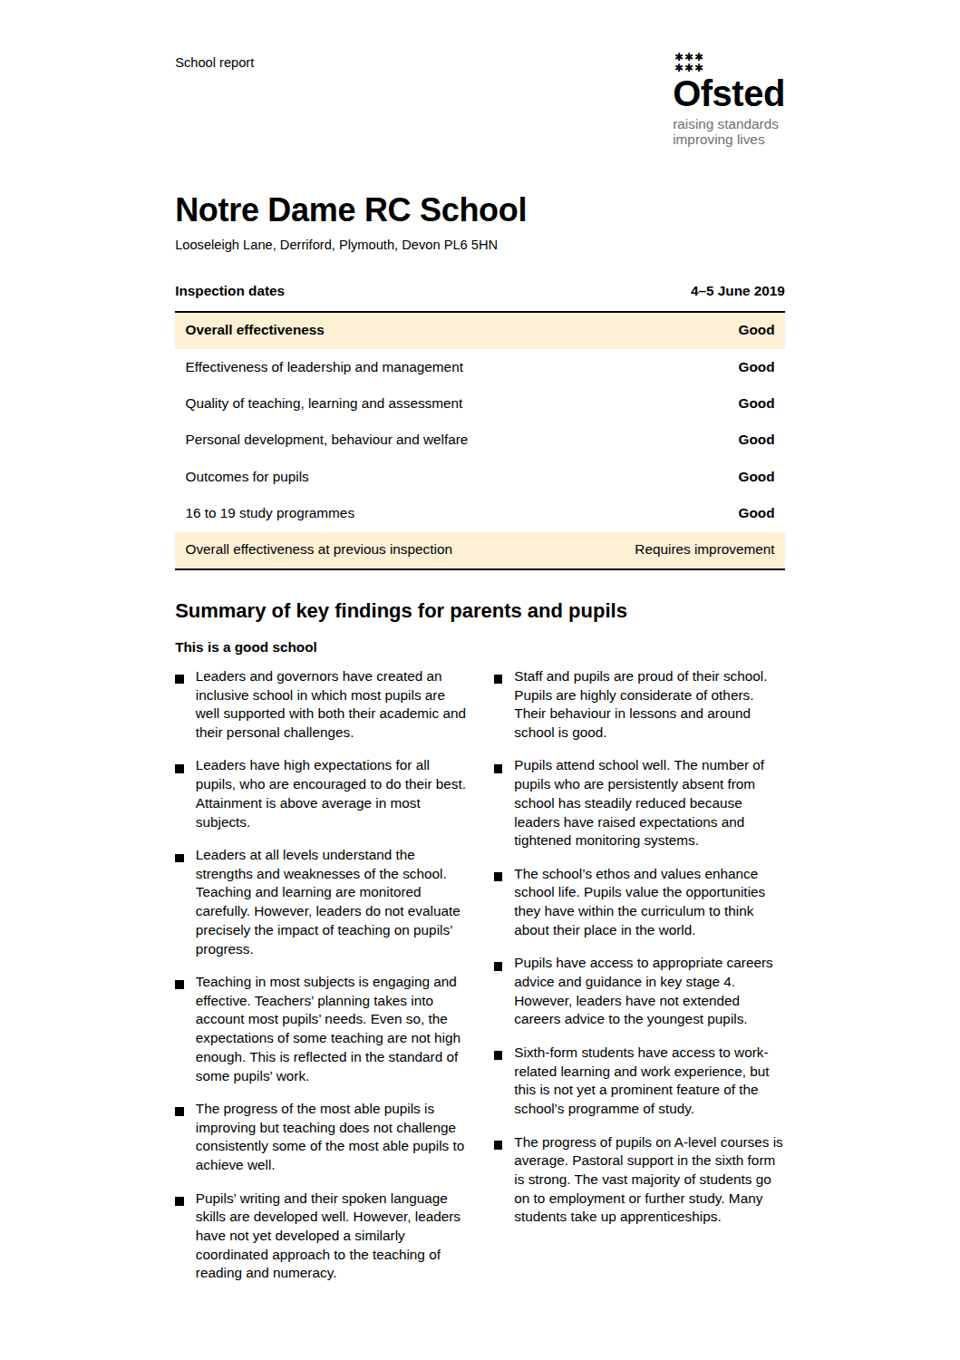School report
✱✱✱
✱✱✱
Ofsted
raising standards
improving lives
Notre Dame RC School
Looseleigh Lane, Derriford, Plymouth, Devon PL6 5HN
Inspection dates 4–5 June 2019
| Overall effectiveness | Good |
| Effectiveness of leadership and management | Good |
| Quality of teaching, learning and assessment | Good |
| Personal development, behaviour and welfare | Good |
| Outcomes for pupils | Good |
| 16 to 19 study programmes | Good |
| Overall effectiveness at previous inspection | Requires improvement |
Summary of key findings for parents and pupils
This is a good school
Leaders and governors have created an inclusive school in which most pupils are well supported with both their academic and their personal challenges.
Leaders have high expectations for all pupils, who are encouraged to do their best. Attainment is above average in most subjects.
Leaders at all levels understand the strengths and weaknesses of the school. Teaching and learning are monitored carefully. However, leaders do not evaluate precisely the impact of teaching on pupils’ progress.
Teaching in most subjects is engaging and effective. Teachers’ planning takes into account most pupils’ needs. Even so, the expectations of some teaching are not high enough. This is reflected in the standard of some pupils’ work.
The progress of the most able pupils is improving but teaching does not challenge consistently some of the most able pupils to achieve well.
Pupils’ writing and their spoken language skills are developed well. However, leaders have not yet developed a similarly coordinated approach to the teaching of reading and numeracy.
Staff and pupils are proud of their school. Pupils are highly considerate of others. Their behaviour in lessons and around school is good.
Pupils attend school well. The number of pupils who are persistently absent from school has steadily reduced because leaders have raised expectations and tightened monitoring systems.
The school’s ethos and values enhance school life. Pupils value the opportunities they have within the curriculum to think about their place in the world.
Pupils have access to appropriate careers advice and guidance in key stage 4. However, leaders have not extended careers advice to the youngest pupils.
Sixth-form students have access to work-related learning and work experience, but this is not yet a prominent feature of the school’s programme of study.
The progress of pupils on A-level courses is average. Pastoral support in the sixth form is strong. The vast majority of students go on to employment or further study. Many students take up apprenticeships.